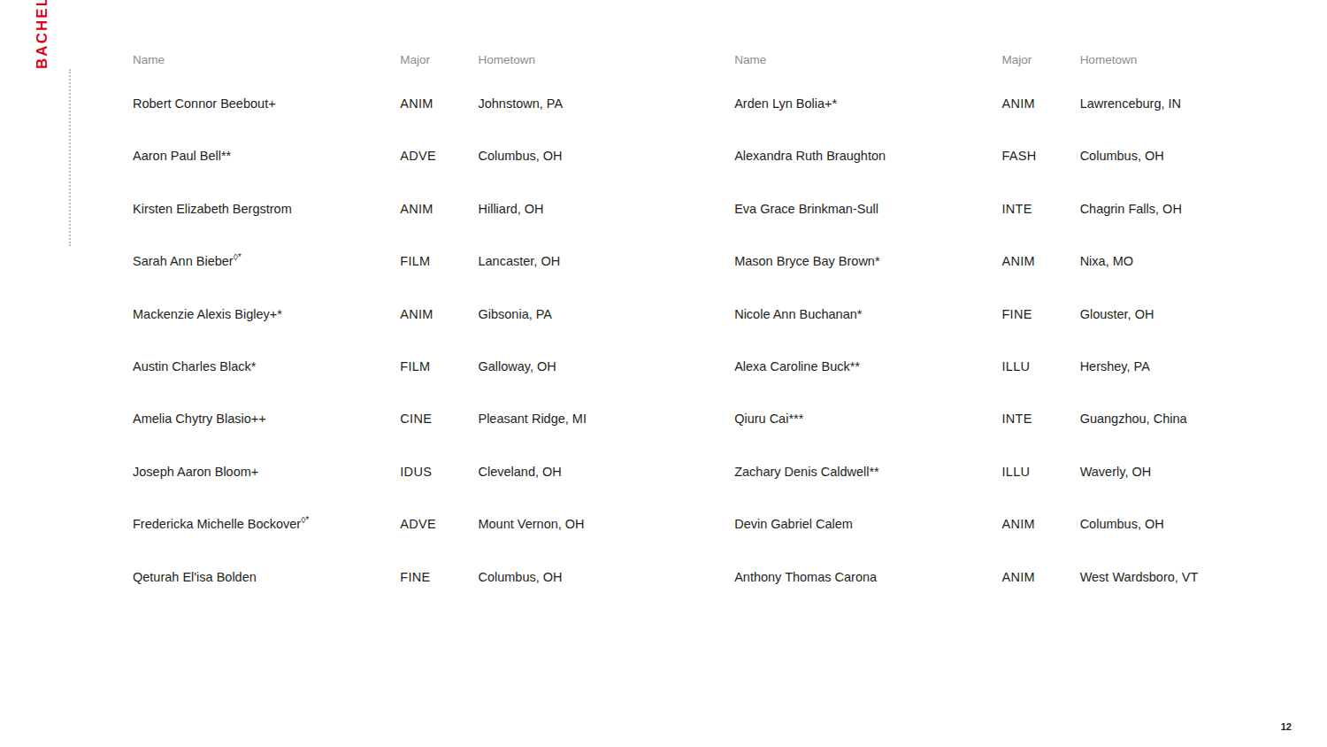Bachelor of Fine Arts
| Name | Major | Hometown | | Name | Major | Hometown |
| --- | --- | --- | --- | --- | --- | --- |
| Robert Connor Beebout+ | ANIM | Johnstown, PA | | Arden Lyn Bolia+* | ANIM | Lawrenceburg, IN |
| Aaron Paul Bell** | ADVE | Columbus, OH | | Alexandra Ruth Braughton | FASH | Columbus, OH |
| Kirsten Elizabeth Bergstrom | ANIM | Hilliard, OH | | Eva Grace Brinkman-Sull | INTE | Chagrin Falls, OH |
| Sarah Ann Bieber ◊* | FILM | Lancaster, OH | | Mason Bryce Bay Brown* | ANIM | Nixa, MO |
| Mackenzie Alexis Bigley+* | ANIM | Gibsonia, PA | | Nicole Ann Buchanan* | FINE | Glouster, OH |
| Austin Charles Black* | FILM | Galloway, OH | | Alexa Caroline Buck** | ILLU | Hershey, PA |
| Amelia Chytry Blasio++ | CINE | Pleasant Ridge, MI | | Qiuru Cai*** | INTE | Guangzhou, China |
| Joseph Aaron Bloom+ | IDUS | Cleveland, OH | | Zachary Denis Caldwell** | ILLU | Waverly, OH |
| Fredericka Michelle Bockover ◊* | ADVE | Mount Vernon, OH | | Devin Gabriel Calem | ANIM | Columbus, OH |
| Qeturah El'isa Bolden | FINE | Columbus, OH | | Anthony Thomas Carona | ANIM | West Wardsboro, VT |
12